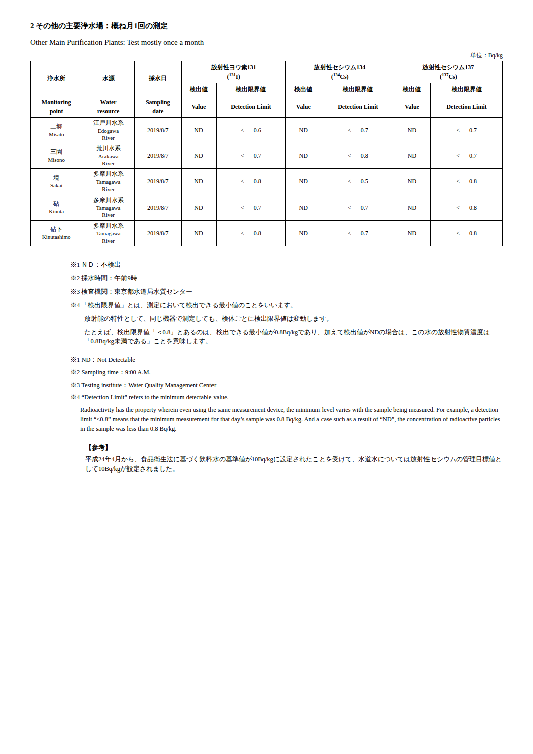2 その他の主要浄水場：概ね月1回の測定
Other Main Purification Plants: Test mostly once a month
単位：Bq/kg
| 浄水所 | 水源 | 採水日 | 放射性ヨウ素131 ( 131 I) | 放射性セシウム134 ( 134 Cs) | 放射性セシウム137 ( 137 Cs) |
| --- | --- | --- | --- | --- | --- |
| 検出値 | 検出限界値 | 検出値 | 検出限界値 | 検出値 | 検出限界値 |
| Monitoring point | Water resource | Sampling date | Value | Detection Limit | Value | Detection Limit | Value | Detection Limit |
| 三郷 Misato | 江戸川水系 Edogawa River | 2019/8/7 | ND | < 0.6 | ND | < 0.7 | ND | < 0.7 |
| 三園 Misono | 荒川水系 Arakawa River | 2019/8/7 | ND | < 0.7 | ND | < 0.8 | ND | < 0.7 |
| 境 Sakai | 多摩川水系 Tamagawa River | 2019/8/7 | ND | < 0.8 | ND | < 0.5 | ND | < 0.8 |
| 砧 Kinuta | 多摩川水系 Tamagawa River | 2019/8/7 | ND | < 0.7 | ND | < 0.7 | ND | < 0.8 |
| 砧下 Kinutashimo | 多摩川水系 Tamagawa River | 2019/8/7 | ND | < 0.8 | ND | < 0.7 | ND | < 0.8 |
※1 ＮＤ：不検出
※2 採水時間：午前9時
※3 検査機関：東京都水道局水質センター
※4 「検出限界値」とは、測定において検出できる最小値のことをいいます。
放射能の特性として、同じ機器で測定しても、検体ごとに検出限界値は変動します。
たとえば、検出限界値「＜0.8」とあるのは、検出できる最小値が0.8Bq/kgであり、加えて検出値がNDの場合は、この水の放射性物質濃度は「0.8Bq/kg未満である」ことを意味します。
※1 ND：Not Detectable
※2 Sampling time：9:00 A.M.
※3 Testing institute：Water Quality Management Center
※4 “Detection Limit” refers to the minimum detectable value.
Radioactivity has the property wherein even using the same measurement device, the minimum level varies with the sample being measured. For example, a detection limit “<0.8” means that the minimum measurement for that day’s sample was 0.8 Bq/kg. And a case such as a result of “ND”, the concentration of radioactive particles in the sample was less than 0.8 Bq/kg.
【参考】
平成24年4月から、食品衛生法に基づく飲料水の基準値が10Bq/kgに設定されたことを受けて、水道水については放射性セシウムの管理目標値として10Bq/kgが設定されました。